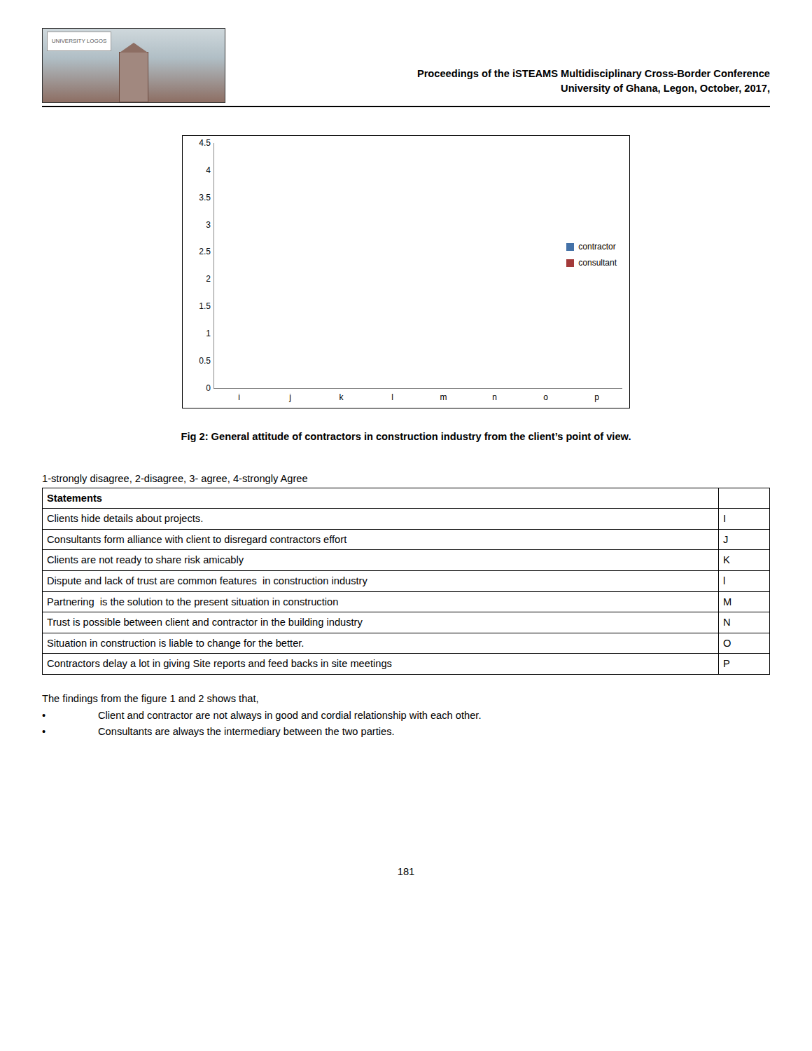UNIVERSITY LOGOS
Proceedings of the iSTEAMS Multidisciplinary Cross-Border Conference
University of Ghana, Legon, October, 2017,
4.5 4 3.5 3 2.5 2 1.5 1 0.5 0
i j k l m n o p
contractor
consultant
Fig 2: General attitude of contractors in construction industry from the client’s point of view.
1-strongly disagree, 2-disagree, 3- agree, 4-strongly Agree
| Statements | |
| --- | --- |
| Clients hide details about projects. | I |
| Consultants form alliance with client to disregard contractors effort | J |
| Clients are not ready to share risk amicably | K |
| Dispute and lack of trust are common features in construction industry | l |
| Partnering is the solution to the present situation in construction | M |
| Trust is possible between client and contractor in the building industry | N |
| Situation in construction is liable to change for the better. | O |
| Contractors delay a lot in giving Site reports and feed backs in site meetings | P |
The findings from the figure 1 and 2 shows that,
Client and contractor are not always in good and cordial relationship with each other.
Consultants are always the intermediary between the two parties.
181